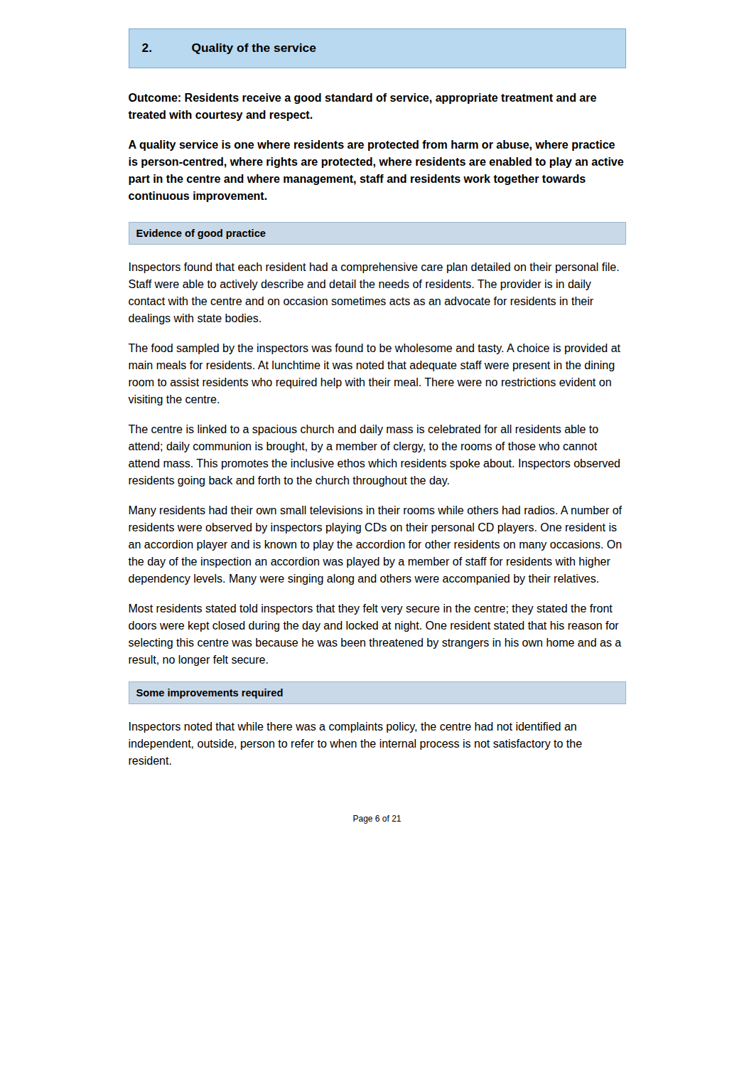2. Quality of the service
Outcome: Residents receive a good standard of service, appropriate treatment and are treated with courtesy and respect.
A quality service is one where residents are protected from harm or abuse, where practice is person-centred, where rights are protected, where residents are enabled to play an active part in the centre and where management, staff and residents work together towards continuous improvement.
Evidence of good practice
Inspectors found that each resident had a comprehensive care plan detailed on their personal file. Staff were able to actively describe and detail the needs of residents. The provider is in daily contact with the centre and on occasion sometimes acts as an advocate for residents in their dealings with state bodies.
The food sampled by the inspectors was found to be wholesome and tasty. A choice is provided at main meals for residents. At lunchtime it was noted that adequate staff were present in the dining room to assist residents who required help with their meal. There were no restrictions evident on visiting the centre.
The centre is linked to a spacious church and daily mass is celebrated for all residents able to attend; daily communion is brought, by a member of clergy, to the rooms of those who cannot attend mass. This promotes the inclusive ethos which residents spoke about. Inspectors observed residents going back and forth to the church throughout the day.
Many residents had their own small televisions in their rooms while others had radios. A number of residents were observed by inspectors playing CDs on their personal CD players. One resident is an accordion player and is known to play the accordion for other residents on many occasions. On the day of the inspection an accordion was played by a member of staff for residents with higher dependency levels. Many were singing along and others were accompanied by their relatives.
Most residents stated told inspectors that they felt very secure in the centre; they stated the front doors were kept closed during the day and locked at night. One resident stated that his reason for selecting this centre was because he was been threatened by strangers in his own home and as a result, no longer felt secure.
Some improvements required
Inspectors noted that while there was a complaints policy, the centre had not identified an independent, outside, person to refer to when the internal process is not satisfactory to the resident.
Page 6 of 21